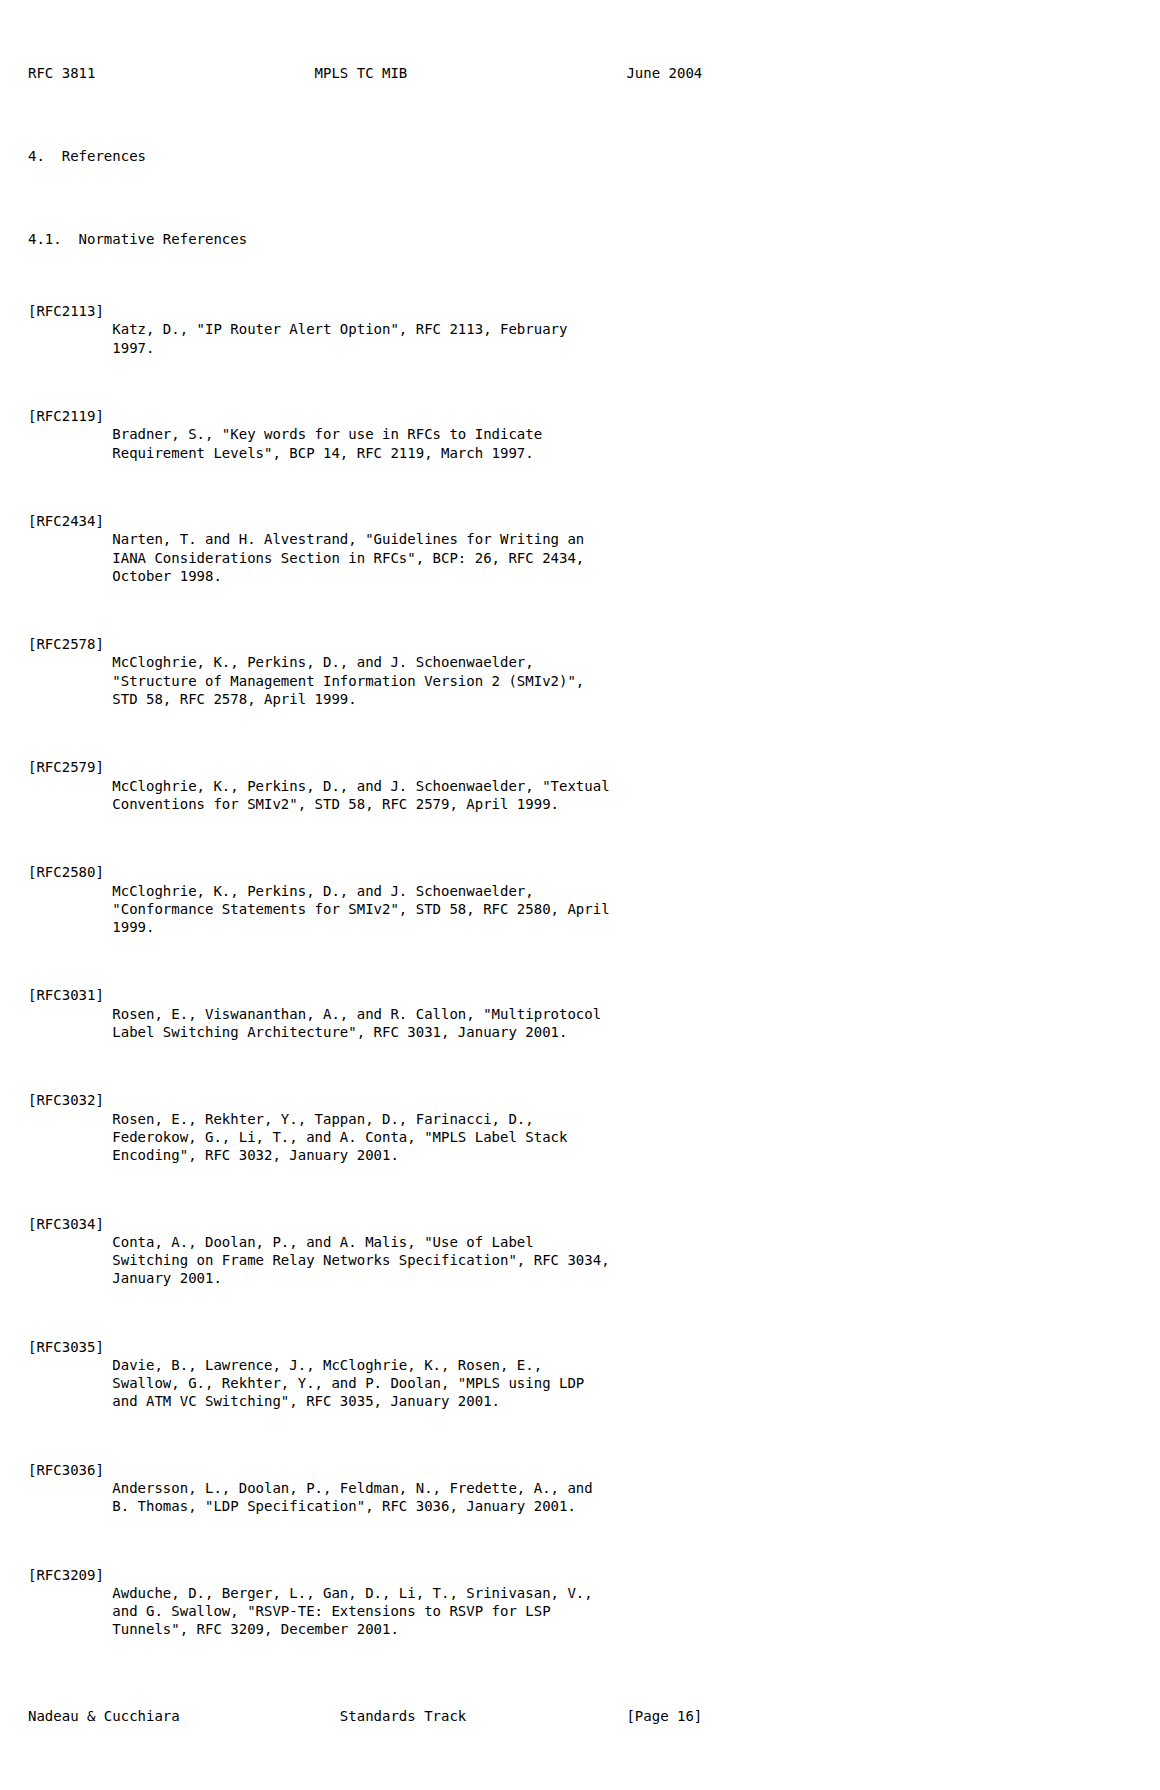RFC 3811 MPLS TC MIB June 2004
4. References
4.1. Normative References
[RFC2113]
Katz, D., "IP Router Alert Option", RFC 2113, February 1997.
[RFC2119]
Bradner, S., "Key words for use in RFCs to Indicate Requirement Levels", BCP 14, RFC 2119, March 1997.
[RFC2434]
Narten, T. and H. Alvestrand, "Guidelines for Writing an IANA Considerations Section in RFCs", BCP: 26, RFC 2434, October 1998.
[RFC2578]
McCloghrie, K., Perkins, D., and J. Schoenwaelder, "Structure of Management Information Version 2 (SMIv2)", STD 58, RFC 2578, April 1999.
[RFC2579]
McCloghrie, K., Perkins, D., and J. Schoenwaelder, "Textual Conventions for SMIv2", STD 58, RFC 2579, April 1999.
[RFC2580]
McCloghrie, K., Perkins, D., and J. Schoenwaelder, "Conformance Statements for SMIv2", STD 58, RFC 2580, April 1999.
[RFC3031]
Rosen, E., Viswananthan, A., and R. Callon, "Multiprotocol Label Switching Architecture", RFC 3031, January 2001.
[RFC3032]
Rosen, E., Rekhter, Y., Tappan, D., Farinacci, D., Federokow, G., Li, T., and A. Conta, "MPLS Label Stack Encoding", RFC 3032, January 2001.
[RFC3034]
Conta, A., Doolan, P., and A. Malis, "Use of Label Switching on Frame Relay Networks Specification", RFC 3034, January 2001.
[RFC3035]
Davie, B., Lawrence, J., McCloghrie, K., Rosen, E., Swallow, G., Rekhter, Y., and P. Doolan, "MPLS using LDP and ATM VC Switching", RFC 3035, January 2001.
[RFC3036]
Andersson, L., Doolan, P., Feldman, N., Fredette, A., and B. Thomas, "LDP Specification", RFC 3036, January 2001.
[RFC3209]
Awduche, D., Berger, L., Gan, D., Li, T., Srinivasan, V., and G. Swallow, "RSVP-TE: Extensions to RSVP for LSP Tunnels", RFC 3209, December 2001.
Nadeau & Cucchiara Standards Track [Page 16]